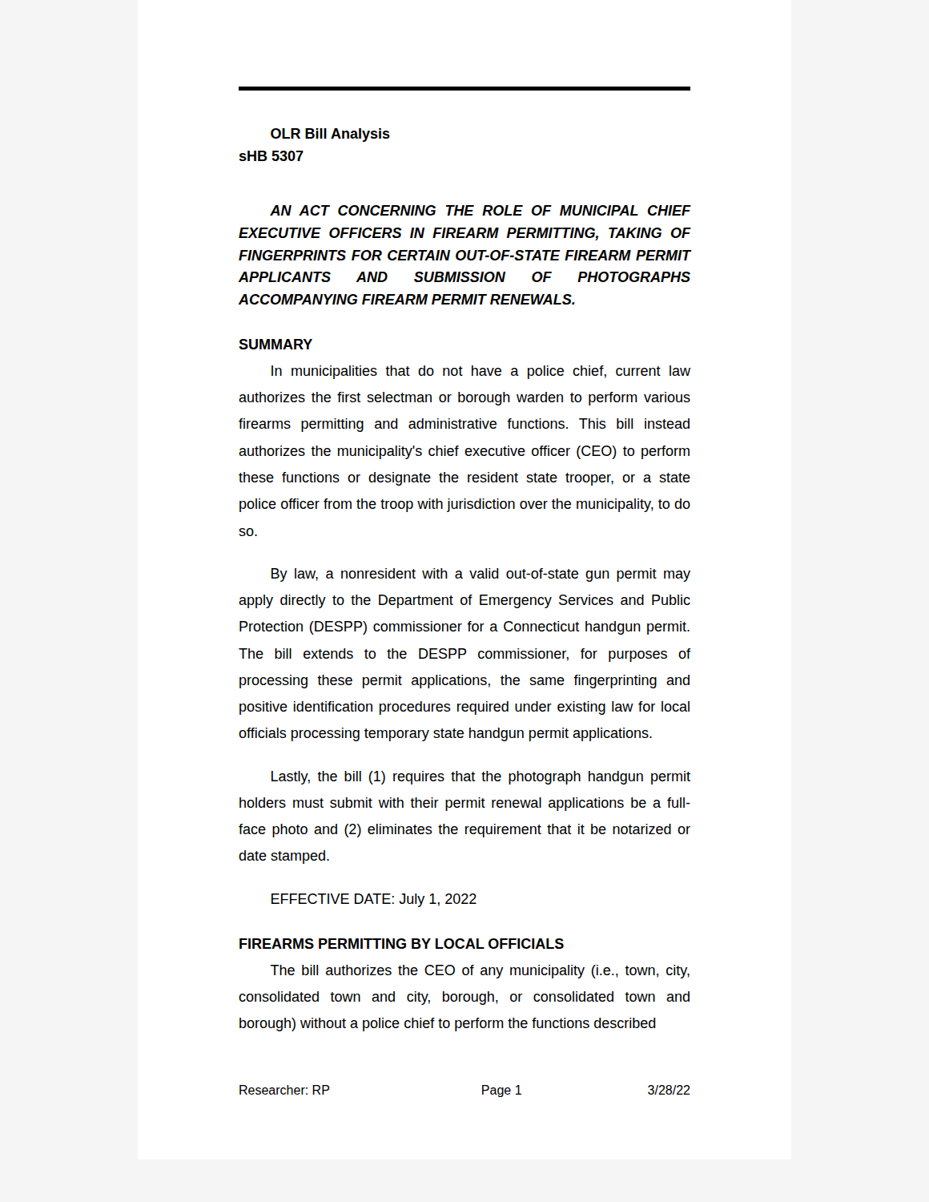OLR Bill Analysis
sHB 5307
An Act Concerning the Role of Municipal Chief Executive Officers in Firearm Permitting, Taking of Fingerprints for Certain Out-of-State Firearm Permit Applicants and Submission of Photographs Accompanying Firearm Permit Renewals.
Summary
In municipalities that do not have a police chief, current law authorizes the first selectman or borough warden to perform various firearms permitting and administrative functions. This bill instead authorizes the municipality's chief executive officer (CEO) to perform these functions or designate the resident state trooper, or a state police officer from the troop with jurisdiction over the municipality, to do so.
By law, a nonresident with a valid out-of-state gun permit may apply directly to the Department of Emergency Services and Public Protection (DESPP) commissioner for a Connecticut handgun permit. The bill extends to the DESPP commissioner, for purposes of processing these permit applications, the same fingerprinting and positive identification procedures required under existing law for local officials processing temporary state handgun permit applications.
Lastly, the bill (1) requires that the photograph handgun permit holders must submit with their permit renewal applications be a full-face photo and (2) eliminates the requirement that it be notarized or date stamped.
EFFECTIVE DATE: July 1, 2022
Firearms Permitting by Local Officials
The bill authorizes the CEO of any municipality (i.e., town, city, consolidated town and city, borough, or consolidated town and borough) without a police chief to perform the functions described
Researcher: RP Page 1 3/28/22